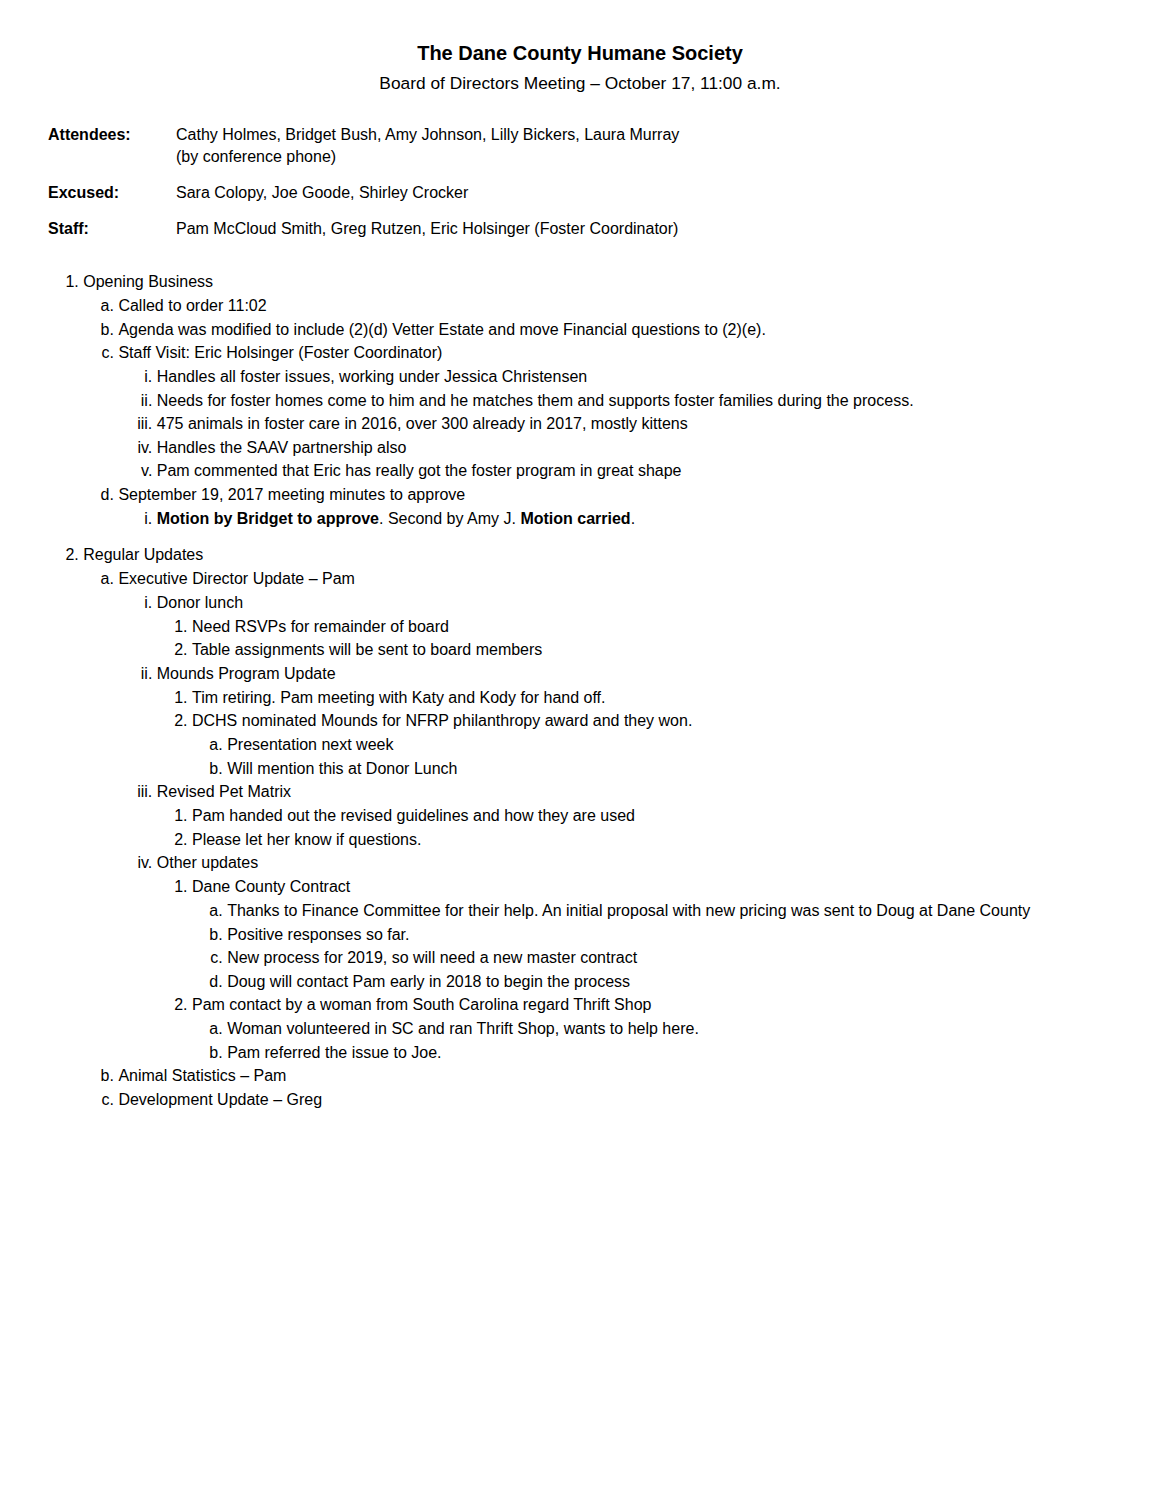The Dane County Humane Society
Board of Directors Meeting – October 17, 11:00 a.m.
Attendees:
Cathy Holmes, Bridget Bush, Amy Johnson, Lilly Bickers, Laura Murray (by conference phone)
Excused:
Sara Colopy, Joe Goode, Shirley Crocker
Staff:
Pam McCloud Smith, Greg Rutzen, Eric Holsinger (Foster Coordinator)
Opening Business
Called to order 11:02
Agenda was modified to include (2)(d) Vetter Estate and move Financial questions to (2)(e).
Staff Visit: Eric Holsinger (Foster Coordinator)
Handles all foster issues, working under Jessica Christensen
Needs for foster homes come to him and he matches them and supports foster families during the process.
475 animals in foster care in 2016, over 300 already in 2017, mostly kittens
Handles the SAAV partnership also
Pam commented that Eric has really got the foster program in great shape
September 19, 2017 meeting minutes to approve
Motion by Bridget to approve. Second by Amy J. Motion carried.
Regular Updates
Executive Director Update – Pam
Donor lunch
Need RSVPs for remainder of board
Table assignments will be sent to board members
Mounds Program Update
Tim retiring. Pam meeting with Katy and Kody for hand off.
DCHS nominated Mounds for NFRP philanthropy award and they won.
Presentation next week
Will mention this at Donor Lunch
Revised Pet Matrix
Pam handed out the revised guidelines and how they are used
Please let her know if questions.
Other updates
Dane County Contract
Thanks to Finance Committee for their help. An initial proposal with new pricing was sent to Doug at Dane County
Positive responses so far.
New process for 2019, so will need a new master contract
Doug will contact Pam early in 2018 to begin the process
Pam contact by a woman from South Carolina regard Thrift Shop
Woman volunteered in SC and ran Thrift Shop, wants to help here.
Pam referred the issue to Joe.
Animal Statistics – Pam
Development Update – Greg